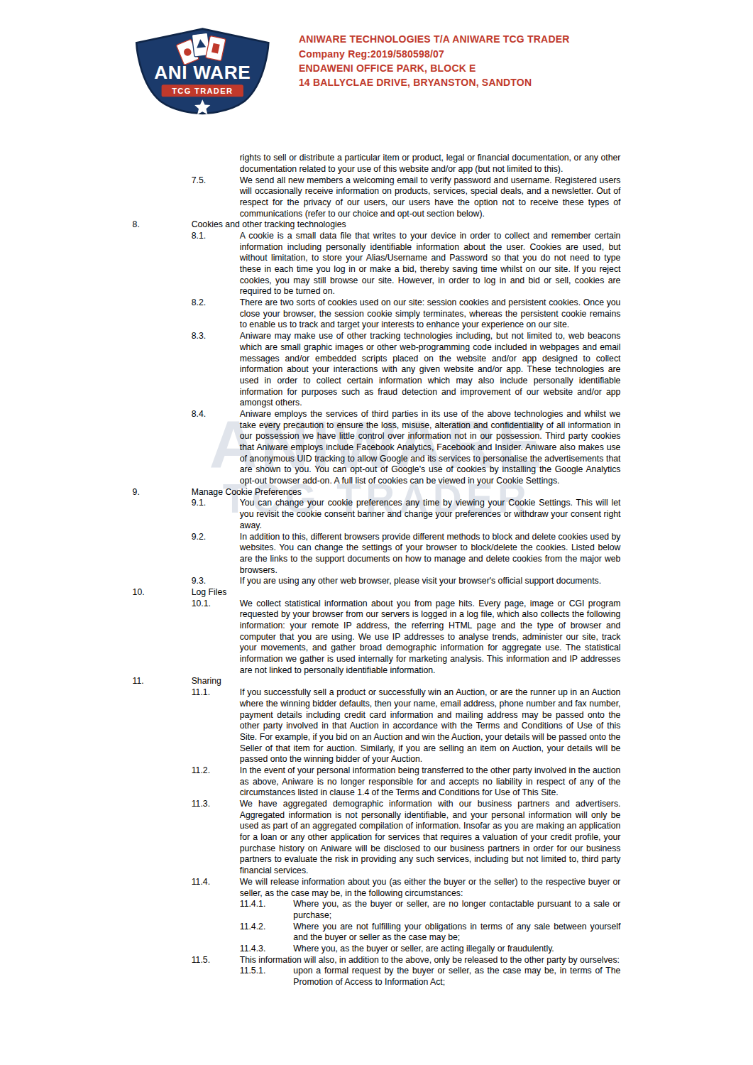ANIWARE TCG TRADER
ANI WARE TCG TRADER
ANIWARE TECHNOLOGIES T/A ANIWARE TCG TRADER
Company Reg:2019/580598/07
ENDAWENI OFFICE PARK, BLOCK E
14 BALLYCLAE DRIVE, BRYANSTON, SANDTON
rights to sell or distribute a particular item or product, legal or financial documentation, or any other documentation related to your use of this website and/or app (but not limited to this).
7.5.
We send all new members a welcoming email to verify password and username. Registered users will occasionally receive information on products, services, special deals, and a newsletter. Out of respect for the privacy of our users, our users have the option not to receive these types of communications (refer to our choice and opt-out section below).
8.
Cookies and other tracking technologies
8.1.
A cookie is a small data file that writes to your device in order to collect and remember certain information including personally identifiable information about the user. Cookies are used, but without limitation, to store your Alias/Username and Password so that you do not need to type these in each time you log in or make a bid, thereby saving time whilst on our site. If you reject cookies, you may still browse our site. However, in order to log in and bid or sell, cookies are required to be turned on.
8.2.
There are two sorts of cookies used on our site: session cookies and persistent cookies. Once you close your browser, the session cookie simply terminates, whereas the persistent cookie remains to enable us to track and target your interests to enhance your experience on our site.
8.3.
Aniware may make use of other tracking technologies including, but not limited to, web beacons which are small graphic images or other web-programming code included in webpages and email messages and/or embedded scripts placed on the website and/or app designed to collect information about your interactions with any given website and/or app. These technologies are used in order to collect certain information which may also include personally identifiable information for purposes such as fraud detection and improvement of our website and/or app amongst others.
8.4.
Aniware employs the services of third parties in its use of the above technologies and whilst we take every precaution to ensure the loss, misuse, alteration and confidentiality of all information in our possession we have little control over information not in our possession. Third party cookies that Aniware employs include Facebook Analytics, Facebook and Insider. Aniware also makes use of anonymous UID tracking to allow Google and its services to personalise the advertisements that are shown to you. You can opt-out of Google's use of cookies by installing the Google Analytics opt-out browser add-on. A full list of cookies can be viewed in your Cookie Settings.
9.
Manage Cookie Preferences
9.1.
You can change your cookie preferences any time by viewing your Cookie Settings. This will let you revisit the cookie consent banner and change your preferences or withdraw your consent right away.
9.2.
In addition to this, different browsers provide different methods to block and delete cookies used by websites. You can change the settings of your browser to block/delete the cookies. Listed below are the links to the support documents on how to manage and delete cookies from the major web browsers.
9.3.
If you are using any other web browser, please visit your browser's official support documents.
10.
Log Files
10.1.
We collect statistical information about you from page hits. Every page, image or CGI program requested by your browser from our servers is logged in a log file, which also collects the following information: your remote IP address, the referring HTML page and the type of browser and computer that you are using. We use IP addresses to analyse trends, administer our site, track your movements, and gather broad demographic information for aggregate use. The statistical information we gather is used internally for marketing analysis. This information and IP addresses are not linked to personally identifiable information.
11.
Sharing
11.1.
If you successfully sell a product or successfully win an Auction, or are the runner up in an Auction where the winning bidder defaults, then your name, email address, phone number and fax number, payment details including credit card information and mailing address may be passed onto the other party involved in that Auction in accordance with the Terms and Conditions of Use of this Site. For example, if you bid on an Auction and win the Auction, your details will be passed onto the Seller of that item for auction. Similarly, if you are selling an item on Auction, your details will be passed onto the winning bidder of your Auction.
11.2.
In the event of your personal information being transferred to the other party involved in the auction as above, Aniware is no longer responsible for and accepts no liability in respect of any of the circumstances listed in clause 1.4 of the Terms and Conditions for Use of This Site.
11.3.
We have aggregated demographic information with our business partners and advertisers. Aggregated information is not personally identifiable, and your personal information will only be used as part of an aggregated compilation of information. Insofar as you are making an application for a loan or any other application for services that requires a valuation of your credit profile, your purchase history on Aniware will be disclosed to our business partners in order for our business partners to evaluate the risk in providing any such services, including but not limited to, third party financial services.
11.4.
We will release information about you (as either the buyer or the seller) to the respective buyer or seller, as the case may be, in the following circumstances:
11.4.1.
Where you, as the buyer or seller, are no longer contactable pursuant to a sale or purchase;
11.4.2.
Where you are not fulfilling your obligations in terms of any sale between yourself and the buyer or seller as the case may be;
11.4.3.
Where you, as the buyer or seller, are acting illegally or fraudulently.
11.5.
This information will also, in addition to the above, only be released to the other party by ourselves:
11.5.1.
upon a formal request by the buyer or seller, as the case may be, in terms of The Promotion of Access to Information Act;